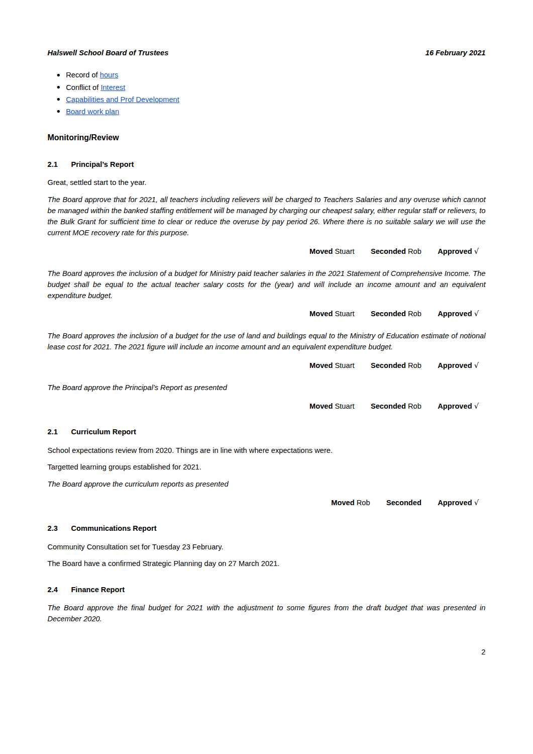Halswell School Board of Trustees 16 February 2021
Record of hours
Conflict of Interest
Capabilities and Prof Development
Board work plan
Monitoring/Review
2.1 Principal’s Report
Great, settled start to the year.
The Board approve that for 2021, all teachers including relievers will be charged to Teachers Salaries and any overuse which cannot be managed within the banked staffing entitlement will be managed by charging our cheapest salary, either regular staff or relievers, to the Bulk Grant for sufficient time to clear or reduce the overuse by pay period 26. Where there is no suitable salary we will use the current MOE recovery rate for this purpose.
Moved Stuart Seconded Rob Approved √
The Board approves the inclusion of a budget for Ministry paid teacher salaries in the 2021 Statement of Comprehensive Income. The budget shall be equal to the actual teacher salary costs for the (year) and will include an income amount and an equivalent expenditure budget.
Moved Stuart Seconded Rob Approved √
The Board approves the inclusion of a budget for the use of land and buildings equal to the Ministry of Education estimate of notional lease cost for 2021. The 2021 figure will include an income amount and an equivalent expenditure budget.
Moved Stuart Seconded Rob Approved √
The Board approve the Principal’s Report as presented
Moved Stuart Seconded Rob Approved √
2.1 Curriculum Report
School expectations review from 2020. Things are in line with where expectations were.
Targetted learning groups established for 2021.
The Board approve the curriculum reports as presented
Moved Rob Seconded Approved √
2.3 Communications Report
Community Consultation set for Tuesday 23 February.
The Board have a confirmed Strategic Planning day on 27 March 2021.
2.4 Finance Report
The Board approve the final budget for 2021 with the adjustment to some figures from the draft budget that was presented in December 2020.
2